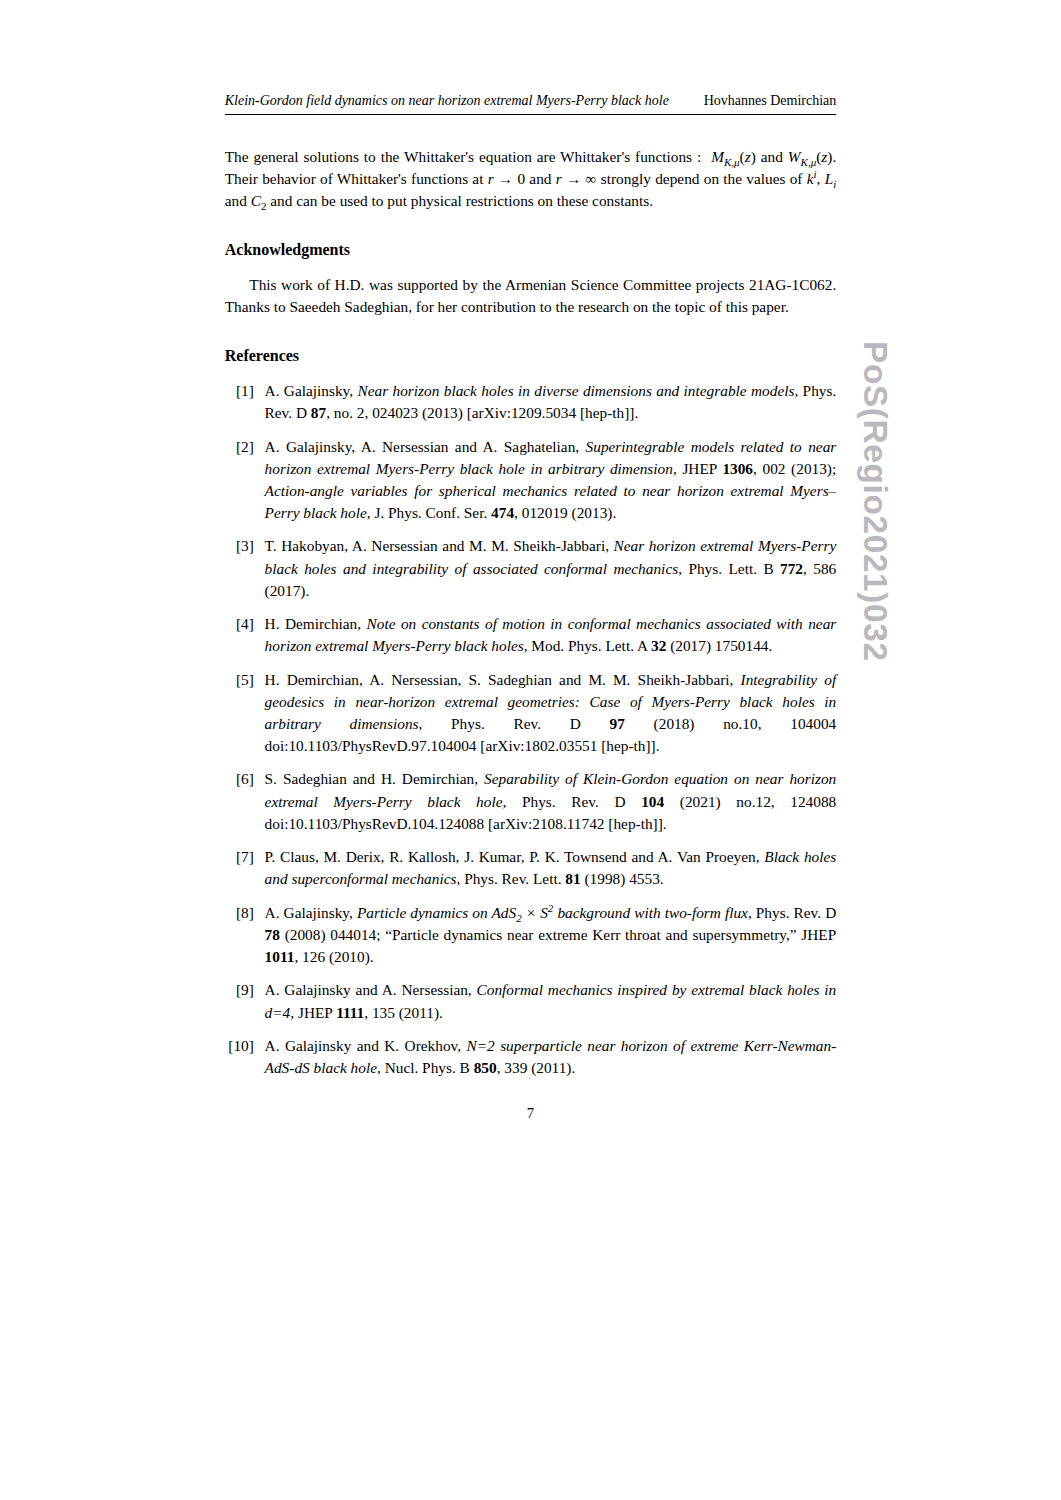Klein-Gordon field dynamics on near horizon extremal Myers-Perry black hole Hovhannes Demirchian
The general solutions to the Whittaker's equation are Whittaker's functions : MK,μ(z) and WK,μ(z). Their behavior of Whittaker's functions at r → 0 and r → ∞ strongly depend on the values of ki, Li and C2 and can be used to put physical restrictions on these constants.
Acknowledgments
This work of H.D. was supported by the Armenian Science Committee projects 21AG-1C062. Thanks to Saeedeh Sadeghian, for her contribution to the research on the topic of this paper.
References
[1]
A. Galajinsky, Near horizon black holes in diverse dimensions and integrable models, Phys. Rev. D 87, no. 2, 024023 (2013) [arXiv:1209.5034 [hep-th]].
[2]
A. Galajinsky, A. Nersessian and A. Saghatelian, Superintegrable models related to near horizon extremal Myers-Perry black hole in arbitrary dimension, JHEP 1306, 002 (2013); Action-angle variables for spherical mechanics related to near horizon extremal Myers–Perry black hole, J. Phys. Conf. Ser. 474, 012019 (2013).
[3]
T. Hakobyan, A. Nersessian and M. M. Sheikh-Jabbari, Near horizon extremal Myers-Perry black holes and integrability of associated conformal mechanics, Phys. Lett. B 772, 586 (2017).
[4]
H. Demirchian, Note on constants of motion in conformal mechanics associated with near horizon extremal Myers-Perry black holes, Mod. Phys. Lett. A 32 (2017) 1750144.
[5]
H. Demirchian, A. Nersessian, S. Sadeghian and M. M. Sheikh-Jabbari, Integrability of geodesics in near-horizon extremal geometries: Case of Myers-Perry black holes in arbitrary dimensions, Phys. Rev. D 97 (2018) no.10, 104004 doi:10.1103/PhysRevD.97.104004 [arXiv:1802.03551 [hep-th]].
[6]
S. Sadeghian and H. Demirchian, Separability of Klein-Gordon equation on near horizon extremal Myers-Perry black hole, Phys. Rev. D 104 (2021) no.12, 124088 doi:10.1103/PhysRevD.104.124088 [arXiv:2108.11742 [hep-th]].
[7]
P. Claus, M. Derix, R. Kallosh, J. Kumar, P. K. Townsend and A. Van Proeyen, Black holes and superconformal mechanics, Phys. Rev. Lett. 81 (1998) 4553.
[8]
A. Galajinsky, Particle dynamics on AdS2 × S2 background with two-form flux, Phys. Rev. D 78 (2008) 044014; “Particle dynamics near extreme Kerr throat and supersymmetry,” JHEP 1011, 126 (2010).
[9]
A. Galajinsky and A. Nersessian, Conformal mechanics inspired by extremal black holes in d=4, JHEP 1111, 135 (2011).
[10]
A. Galajinsky and K. Orekhov, N=2 superparticle near horizon of extreme Kerr-Newman-AdS-dS black hole, Nucl. Phys. B 850, 339 (2011).
PoS(Regio2021)032
7